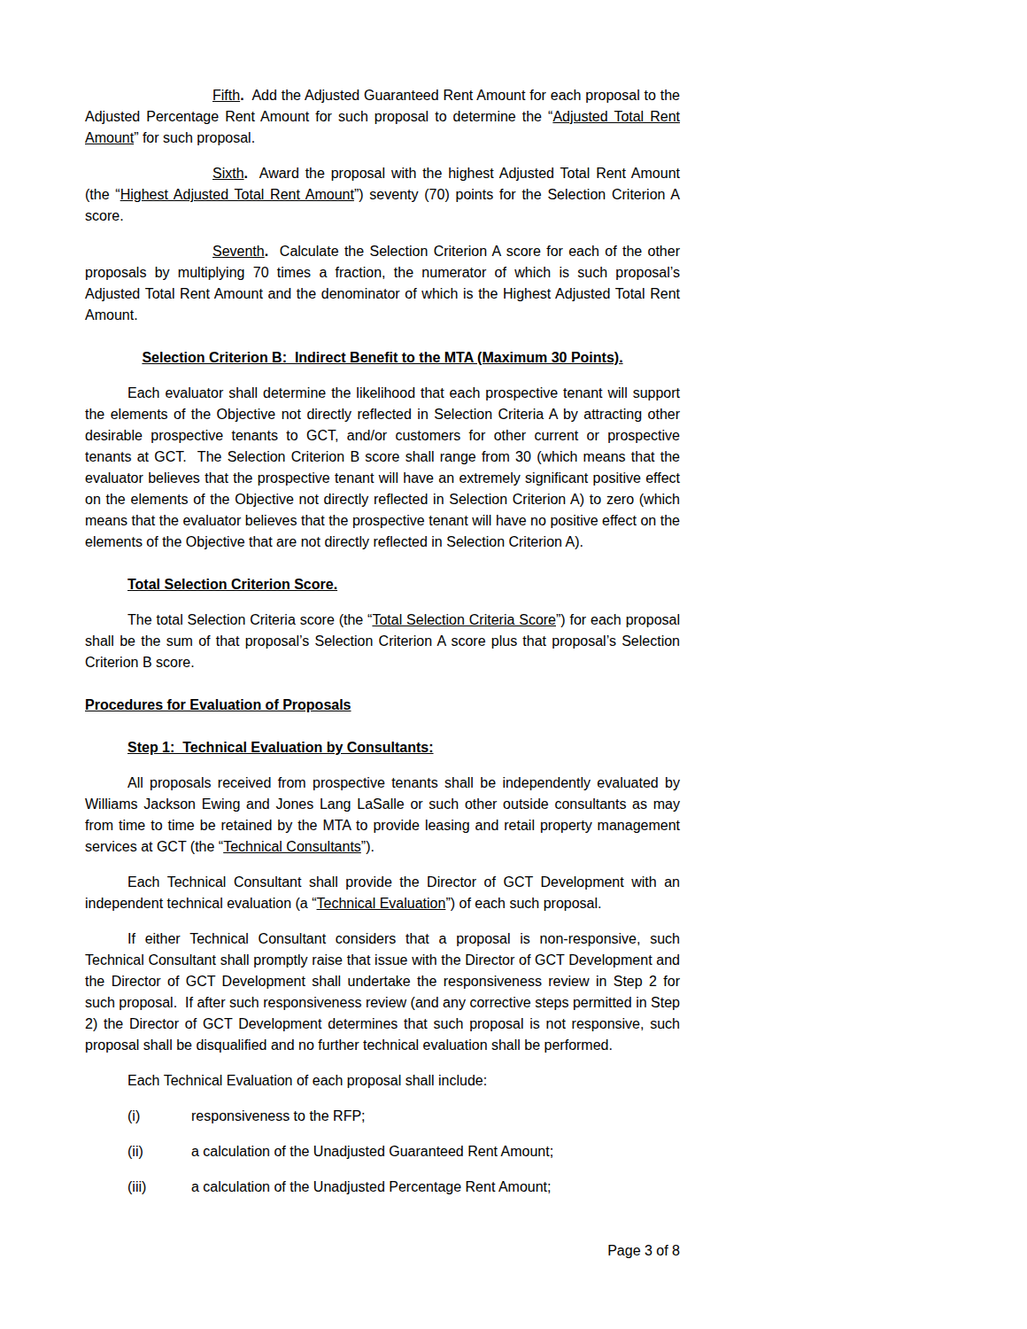Fifth. Add the Adjusted Guaranteed Rent Amount for each proposal to the Adjusted Percentage Rent Amount for such proposal to determine the “Adjusted Total Rent Amount” for such proposal.
Sixth. Award the proposal with the highest Adjusted Total Rent Amount (the “Highest Adjusted Total Rent Amount”) seventy (70) points for the Selection Criterion A score.
Seventh. Calculate the Selection Criterion A score for each of the other proposals by multiplying 70 times a fraction, the numerator of which is such proposal’s Adjusted Total Rent Amount and the denominator of which is the Highest Adjusted Total Rent Amount.
Selection Criterion B: Indirect Benefit to the MTA (Maximum 30 Points).
Each evaluator shall determine the likelihood that each prospective tenant will support the elements of the Objective not directly reflected in Selection Criteria A by attracting other desirable prospective tenants to GCT, and/or customers for other current or prospective tenants at GCT. The Selection Criterion B score shall range from 30 (which means that the evaluator believes that the prospective tenant will have an extremely significant positive effect on the elements of the Objective not directly reflected in Selection Criterion A) to zero (which means that the evaluator believes that the prospective tenant will have no positive effect on the elements of the Objective that are not directly reflected in Selection Criterion A).
Total Selection Criterion Score.
The total Selection Criteria score (the “Total Selection Criteria Score”) for each proposal shall be the sum of that proposal’s Selection Criterion A score plus that proposal’s Selection Criterion B score.
Procedures for Evaluation of Proposals
Step 1: Technical Evaluation by Consultants:
All proposals received from prospective tenants shall be independently evaluated by Williams Jackson Ewing and Jones Lang LaSalle or such other outside consultants as may from time to time be retained by the MTA to provide leasing and retail property management services at GCT (the “Technical Consultants”).
Each Technical Consultant shall provide the Director of GCT Development with an independent technical evaluation (a “Technical Evaluation”) of each such proposal.
If either Technical Consultant considers that a proposal is non-responsive, such Technical Consultant shall promptly raise that issue with the Director of GCT Development and the Director of GCT Development shall undertake the responsiveness review in Step 2 for such proposal. If after such responsiveness review (and any corrective steps permitted in Step 2) the Director of GCT Development determines that such proposal is not responsive, such proposal shall be disqualified and no further technical evaluation shall be performed.
Each Technical Evaluation of each proposal shall include:
(i) responsiveness to the RFP;
(ii) a calculation of the Unadjusted Guaranteed Rent Amount;
(iii) a calculation of the Unadjusted Percentage Rent Amount;
Page 3 of 8